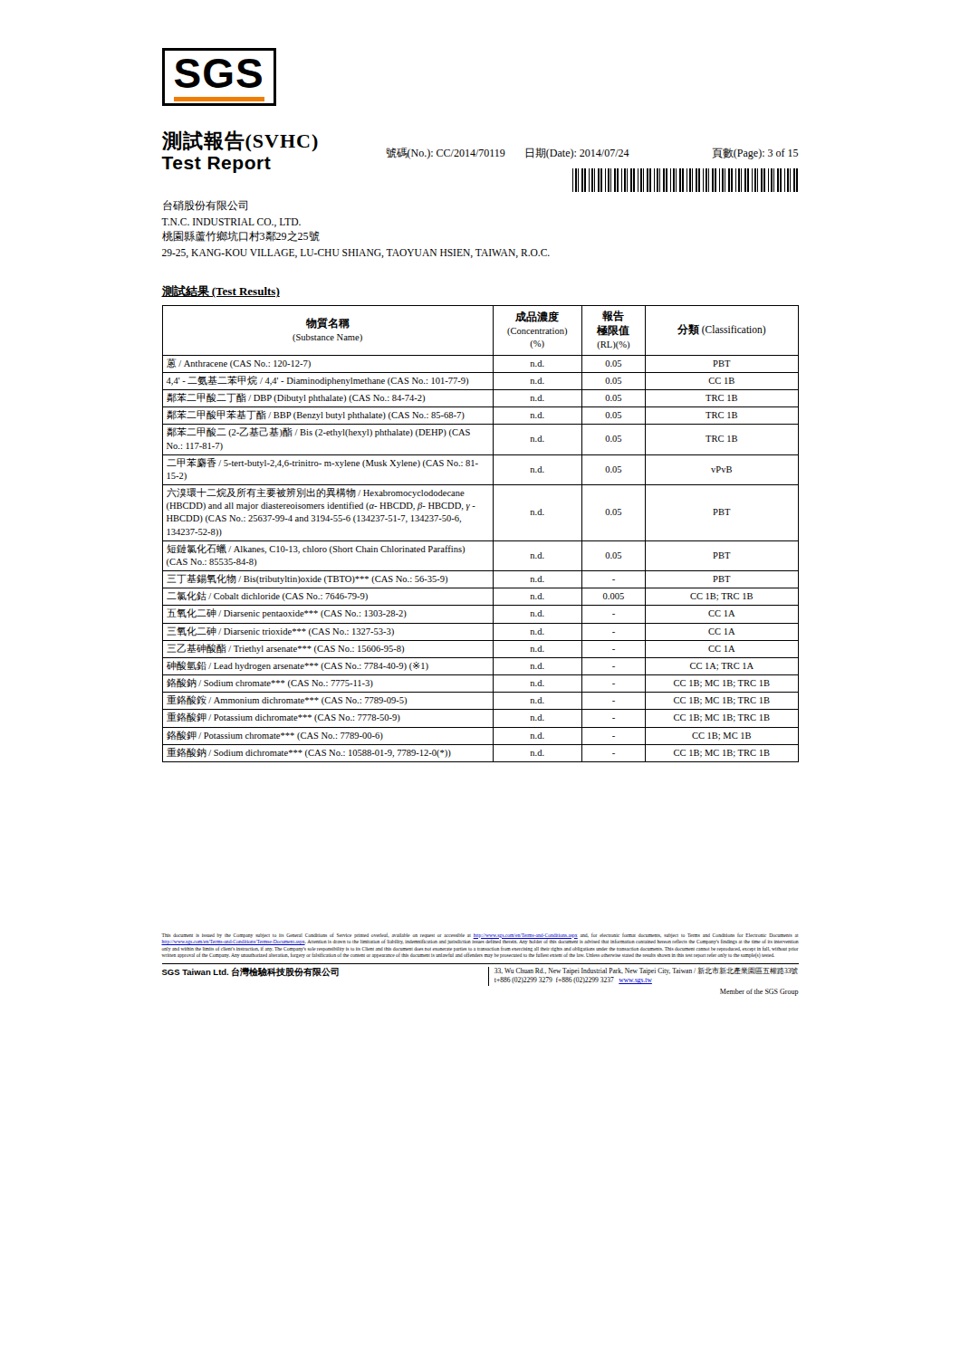SGS
測試報告(SVHC)
Test Report
號碼(No.): CC/2014/70119 日期(Date): 2014/07/24
頁數(Page): 3 of 15
台硝股份有限公司
T.N.C. INDUSTRIAL CO., LTD.
桃園縣蘆竹鄉坑口村3鄰29之25號
29-25, KANG-KOU VILLAGE, LU-CHU SHIANG, TAOYUAN HSIEN, TAIWAN, R.O.C.
測試結果 (Test Results)
| 物質名稱 (Substance Name) | 成品濃度 (Concentration) (%) | 報告 極限值 (RL)(%) | 分類 (Classification) |
| --- | --- | --- | --- |
| 蒽 / Anthracene (CAS No.: 120-12-7) | n.d. | 0.05 | PBT |
| 4,4' - 二氨基二苯甲烷 / 4,4' - Diaminodiphenylmethane (CAS No.: 101-77-9) | n.d. | 0.05 | CC 1B |
| 鄰苯二甲酸二丁酯 / DBP (Dibutyl phthalate) (CAS No.: 84-74-2) | n.d. | 0.05 | TRC 1B |
| 鄰苯二甲酸甲苯基丁酯 / BBP (Benzyl butyl phthalate) (CAS No.: 85-68-7) | n.d. | 0.05 | TRC 1B |
| 鄰苯二甲酸二 (2-乙基己基)酯 / Bis (2-ethyl(hexyl) phthalate) (DEHP) (CAS No.: 117-81-7) | n.d. | 0.05 | TRC 1B |
| 二甲苯麝香 / 5-tert-butyl-2,4,6-trinitro- m-xylene (Musk Xylene) (CAS No.: 81-15-2) | n.d. | 0.05 | vPvB |
| 六溴環十二烷及所有主要被辨別出的異構物 / Hexabromocyclododecane (HBCDD) and all major diastereoisomers identified ( α - HBCDD, β - HBCDD, γ - HBCDD) (CAS No.: 25637-99-4 and 3194-55-6 (134237-51-7, 134237-50-6, 134237-52-8)) | n.d. | 0.05 | PBT |
| 短鏈氯化石蠟 / Alkanes, C10-13, chloro (Short Chain Chlorinated Paraffins) (CAS No.: 85535-84-8) | n.d. | 0.05 | PBT |
| 三丁基錫氧化物 / Bis(tributyltin)oxide (TBTO)*** (CAS No.: 56-35-9) | n.d. | - | PBT |
| 二氯化鈷 / Cobalt dichloride (CAS No.: 7646-79-9) | n.d. | 0.005 | CC 1B; TRC 1B |
| 五氧化二砷 / Diarsenic pentaoxide*** (CAS No.: 1303-28-2) | n.d. | - | CC 1A |
| 三氧化二砷 / Diarsenic trioxide*** (CAS No.: 1327-53-3) | n.d. | - | CC 1A |
| 三乙基砷酸酯 / Triethyl arsenate*** (CAS No.: 15606-95-8) | n.d. | - | CC 1A |
| 砷酸氫鉛 / Lead hydrogen arsenate*** (CAS No.: 7784-40-9) (※1) | n.d. | - | CC 1A; TRC 1A |
| 鉻酸鈉 / Sodium chromate*** (CAS No.: 7775-11-3) | n.d. | - | CC 1B; MC 1B; TRC 1B |
| 重鉻酸銨 / Ammonium dichromate*** (CAS No.: 7789-09-5) | n.d. | - | CC 1B; MC 1B; TRC 1B |
| 重鉻酸鉀 / Potassium dichromate*** (CAS No.: 7778-50-9) | n.d. | - | CC 1B; MC 1B; TRC 1B |
| 鉻酸鉀 / Potassium chromate*** (CAS No.: 7789-00-6) | n.d. | - | CC 1B; MC 1B |
| 重鉻酸鈉 / Sodium dichromate*** (CAS No.: 10588-01-9, 7789-12-0(*)) | n.d. | - | CC 1B; MC 1B; TRC 1B |
This document is issued by the Company subject to its General Conditions of Service printed overleaf, available on request or accessible at http://www.sgs.com/en/Terms-and-Conditions.aspx and, for electronic format documents, subject to Terms and Conditions for Electronic Documents at http://www.sgs.com/en/Terms-and-Conditions/Termse-Document.aspx. Attention is drawn to the limitation of liability, indemnification and jurisdiction issues defined therein. Any holder of this document is advised that information contained hereon reflects the Company's findings at the time of its intervention only and within the limits of client's instruction, if any. The Company's sole responsibility is to its Client and this document does not exonerate parties to a transaction from exercising all their rights and obligations under the transaction documents. This document cannot be reproduced, except in full, without prior written approval of the Company. Any unauthorized alteration, forgery or falsification of the content or appearance of this document is unlawful and offenders may be prosecuted to the fullest extent of the law. Unless otherwise stated the results shown in this test report refer only to the sample(s) tested.
SGS Taiwan Ltd. 台灣檢驗科技股份有限公司
33, Wu Chuan Rd., New Taipei Industrial Park, New Taipei City, Taiwan / 新北市新北產業園區五權路33號
t+886 (02)2299 3279 f+886 (02)2299 3237 www.sgs.tw
Member of the SGS Group